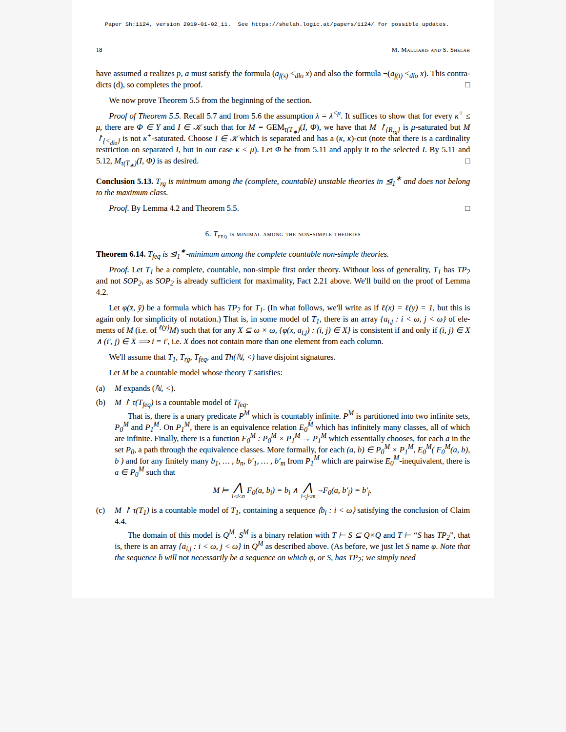Paper Sh:1124, version 2019-01-02_11. See https://shelah.logic.at/papers/1124/ for possible updates.
18 M. Malliaris and S. Shelah
have assumed a realizes p, a must satisfy the formula (af(s) <dlo x) and also the formula ¬(af(t) <dlo x). This contradicts (d), so completes the proof. □
We now prove Theorem 5.5 from the beginning of the section.
Proof of Theorem 5.5. Recall 5.7 and from 5.6 the assumption λ = λ<μ. It suffices to show that for every κ+ ≤ μ, there are Φ ∈ Υ and I ∈ 𝒦 such that for M = GEMτ(T∗)(I, Φ), we have that M ↾{Rrg} is μ-saturated but M ↾{<dlo} is not κ+-saturated. Choose I ∈ 𝒦 which is separated and has a (κ, κ)-cut (note that there is a cardinality restriction on separated I, but in our case κ < μ). Let Φ be from 5.11 and apply it to the selected I. By 5.11 and 5.12, Mτ(T∗)(I, Φ) is as desired. □
Conclusion 5.13. Trg is minimum among the (complete, countable) unstable theories in ⊴1∗ and does not belong to the maximum class.
Proof. By Lemma 4.2 and Theorem 5.5. □
6. Tfeq is minimal among the non-simple theories
Theorem 6.14. Tfeq is ⊴1∗-minimum among the complete countable non-simple theories.
Proof. Let T1 be a complete, countable, non-simple first order theory. Without loss of generality, T1 has TP2 and not SOP2, as SOP2 is already sufficient for maximality, Fact 2.21 above. We'll build on the proof of Lemma 4.2.
Let φ(x̄, ȳ) be a formula which has TP2 for T1. (In what follows, we'll write as if ℓ(x) = ℓ(y) = 1, but this is again only for simplicity of notation.) That is, in some model of T1, there is an array {ai,j : i < ω, j < ω} of elements of M (i.e. of ℓ(y)M) such that for any X ⊆ ω × ω, {φ(x, ai,j) : (i, j) ∈ X} is consistent if and only if (i, j) ∈ X ∧ (i′, j) ∈ X ⟹ i = i′, i.e. X does not contain more than one element from each column.
We'll assume that T1, Trg, Tfeq, and Th(ℕ, <) have disjoint signatures.
Let M be a countable model whose theory T satisfies:
(a) M expands (ℕ, <).
(b) M ↾ τ(Tfeq) is a countable model of Tfeq.
That is, there is a unary predicate PM which is countably infinite. PM is partitioned into two infinite sets, P0M and P1M. On P1M, there is an equivalence relation E0M which has infinitely many classes, all of which are infinite. Finally, there is a function F0M : P0M × P1M → P1M which essentially chooses, for each a in the set P0, a path through the equivalence classes. More formally, for each (a, b) ∈ P0M × P1M, E0M( F0M(a, b), b ) and for any finitely many b1, … , bn, b′1, … , b′m from P1M which are pairwise E0M-inequivalent, there is a ∈ P0M such that
M ⊨ ⋀1≤i≤n F0(a, bi) = bi ∧ ⋀1≤j≤m ¬F0(a, b′j) = b′j.
(c) M ↾ τ(T1) is a countable model of T1, containing a sequence ⟨bi : i < ω⟩ satisfying the conclusion of Claim 4.4.
The domain of this model is QM. SM is a binary relation with T ⊢ S ⊆ Q×Q and T ⊢ “S has TP2”, that is, there is an array {ai,j : i < ω, j < ω} in QM as described above. (As before, we just let S name φ. Note that the sequence b̄ will not necessarily be a sequence on which φ, or S, has TP2; we simply need